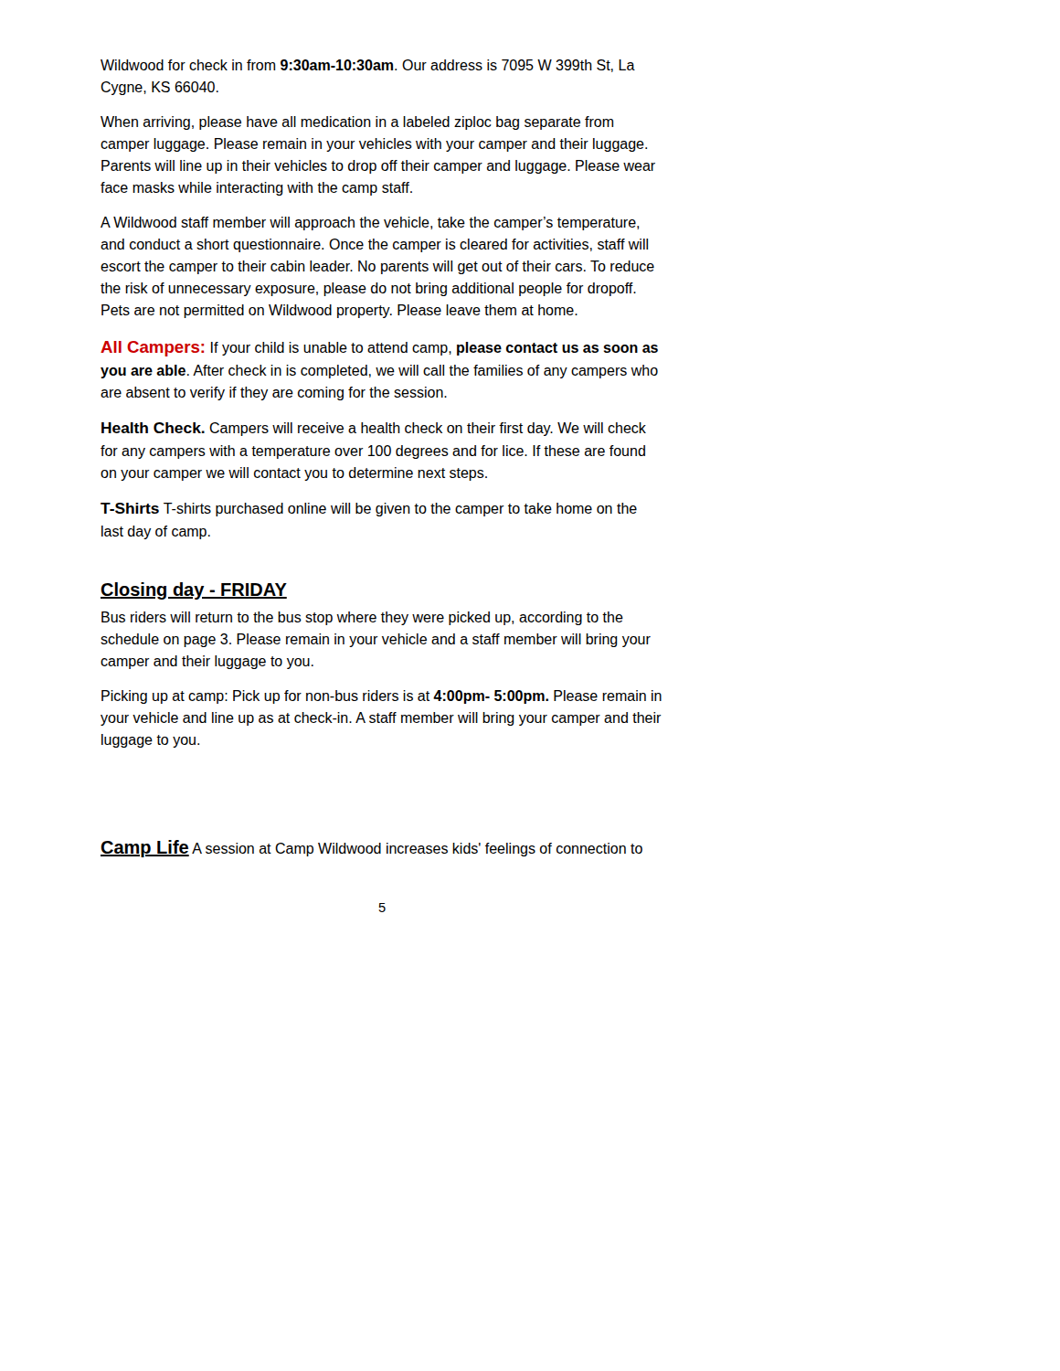Wildwood for check in from 9:30am-10:30am. Our address is 7095 W 399th St, La Cygne, KS 66040.
When arriving, please have all medication in a labeled ziploc bag separate from camper luggage. Please remain in your vehicles with your camper and their luggage. Parents will line up in their vehicles to drop off their camper and luggage. Please wear face masks while interacting with the camp staff.
A Wildwood staff member will approach the vehicle, take the camper’s temperature, and conduct a short questionnaire. Once the camper is cleared for activities, staff will escort the camper to their cabin leader. No parents will get out of their cars. To reduce the risk of unnecessary exposure, please do not bring additional people for dropoff. Pets are not permitted on Wildwood property. Please leave them at home.
All Campers: If your child is unable to attend camp, please contact us as soon as you are able. After check in is completed, we will call the families of any campers who are absent to verify if they are coming for the session.
Health Check. Campers will receive a health check on their first day. We will check for any campers with a temperature over 100 degrees and for lice. If these are found on your camper we will contact you to determine next steps.
T-Shirts T-shirts purchased online will be given to the camper to take home on the last day of camp.
Closing day - FRIDAY
Bus riders will return to the bus stop where they were picked up, according to the schedule on page 3. Please remain in your vehicle and a staff member will bring your camper and their luggage to you.
Picking up at camp: Pick up for non-bus riders is at 4:00pm- 5:00pm. Please remain in your vehicle and line up as at check-in. A staff member will bring your camper and their luggage to you.
Camp Life A session at Camp Wildwood increases kids' feelings of connection to
5